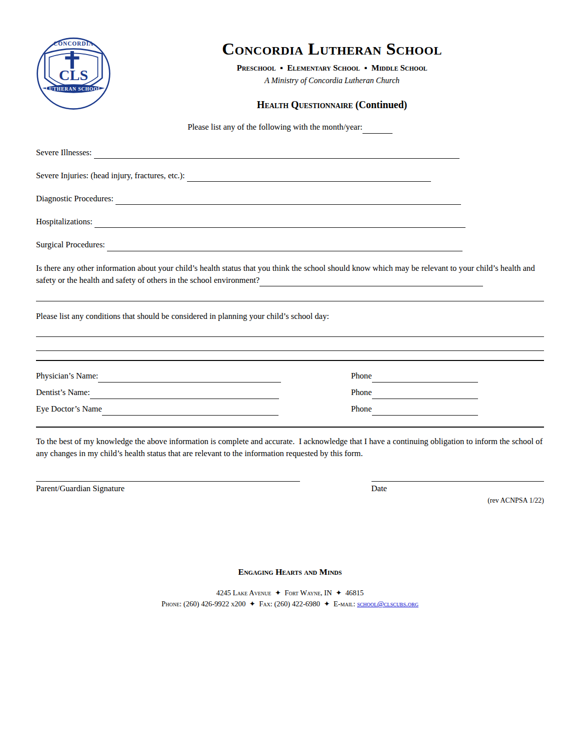CLS LUTHERAN SCHOOL CONCORDIA
Concordia Lutheran School
Preschool ▪ Elementary School ▪ Middle School
A Ministry of Concordia Lutheran Church
Health Questionnaire (Continued)
Please list any of the following with the month/year:
Severe Illnesses:
Severe Injuries: (head injury, fractures, etc.):
Diagnostic Procedures:
Hospitalizations:
Surgical Procedures:
Is there any other information about your child’s health status that you think the school should know which may be relevant to your child’s health and safety or the health and safety of others in the school environment?
Please list any conditions that should be considered in planning your child’s school day:
| Physician’s Name: | Phone |
| Dentist’s Name: | Phone |
| Eye Doctor’s Name | Phone |
To the best of my knowledge the above information is complete and accurate. I acknowledge that I have a continuing obligation to inform the school of any changes in my child’s health status that are relevant to the information requested by this form.
Parent/Guardian Signature
Date
(rev ACNPSA 1/22)
Engaging Hearts and Minds
4245 Lake Avenue ✦ Fort Wayne, IN ✦ 46815
Phone: (260) 426-9922 x200 ✦ Fax: (260) 422-6980 ✦ E-mail: school@clscubs.org